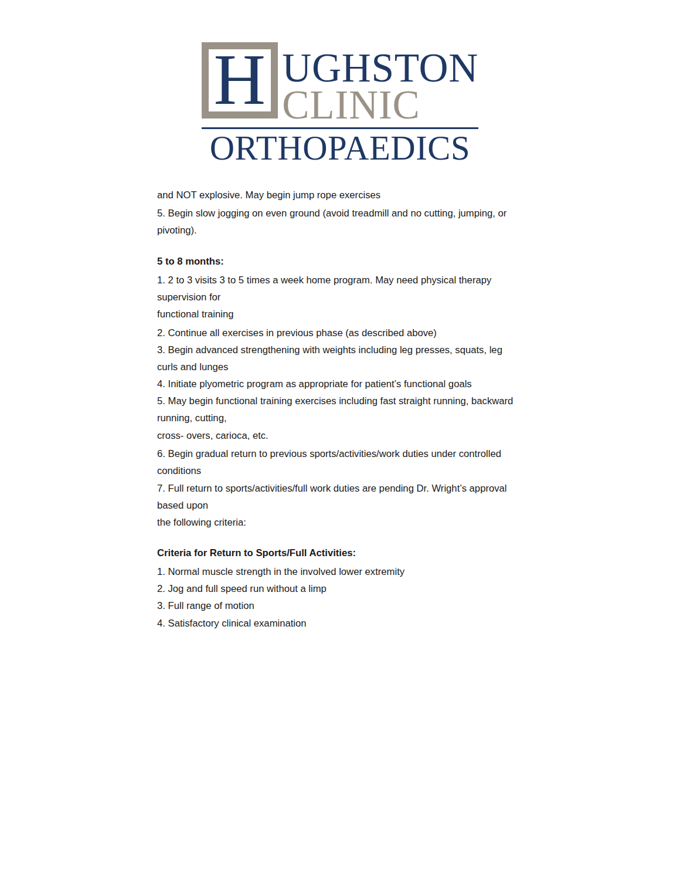H
UGHSTON CLINIC
ORTHOPAEDICS
and NOT explosive. May begin jump rope exercises
5. Begin slow jogging on even ground (avoid treadmill and no cutting, jumping, or pivoting).
5 to 8 months:
1. 2 to 3 visits 3 to 5 times a week home program. May need physical therapy supervision for
functional training
2. Continue all exercises in previous phase (as described above)
3. Begin advanced strengthening with weights including leg presses, squats, leg curls and lunges
4. Initiate plyometric program as appropriate for patient’s functional goals
5. May begin functional training exercises including fast straight running, backward running, cutting,
cross- overs, carioca, etc.
6. Begin gradual return to previous sports/activities/work duties under controlled conditions
7. Full return to sports/activities/full work duties are pending Dr. Wright’s approval based upon
the following criteria:
Criteria for Return to Sports/Full Activities:
1. Normal muscle strength in the involved lower extremity
2. Jog and full speed run without a limp
3. Full range of motion
4. Satisfactory clinical examination